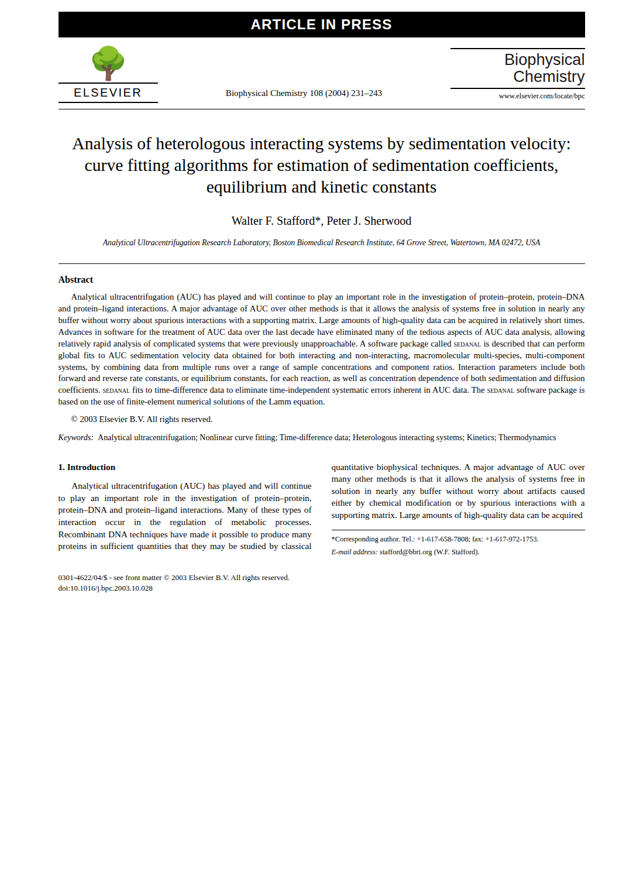ARTICLE IN PRESS
🌳
ELSEVIER
Biophysical Chemistry 108 (2004) 231–243
Biophysical
Chemistry
www.elsevier.com/locate/bpc
Analysis of heterologous interacting systems by sedimentation velocity: curve fitting algorithms for estimation of sedimentation coefficients, equilibrium and kinetic constants
Walter F. Stafford*, Peter J. Sherwood
Analytical Ultracentrifugation Research Laboratory, Boston Biomedical Research Institute, 64 Grove Street, Watertown, MA 02472, USA
Abstract
Analytical ultracentrifugation (AUC) has played and will continue to play an important role in the investigation of protein–protein, protein–DNA and protein–ligand interactions. A major advantage of AUC over other methods is that it allows the analysis of systems free in solution in nearly any buffer without worry about spurious interactions with a supporting matrix. Large amounts of high-quality data can be acquired in relatively short times. Advances in software for the treatment of AUC data over the last decade have eliminated many of the tedious aspects of AUC data analysis, allowing relatively rapid analysis of complicated systems that were previously unapproachable. A software package called sedanal is described that can perform global fits to AUC sedimentation velocity data obtained for both interacting and non-interacting, macromolecular multi-species, multi-component systems, by combining data from multiple runs over a range of sample concentrations and component ratios. Interaction parameters include both forward and reverse rate constants, or equilibrium constants, for each reaction, as well as concentration dependence of both sedimentation and diffusion coefficients. sedanal fits to time-difference data to eliminate time-independent systematic errors inherent in AUC data. The sedanal software package is based on the use of finite-element numerical solutions of the Lamm equation.
© 2003 Elsevier B.V. All rights reserved.
Keywords: Analytical ultracentrifugation; Nonlinear curve fitting; Time-difference data; Heterologous interacting systems; Kinetics; Thermodynamics
1. Introduction
Analytical ultracentrifugation (AUC) has played and will continue to play an important role in the investigation of protein–protein, protein–DNA and protein–ligand interactions. Many of these types of interaction occur in the regulation of metabolic processes. Recombinant DNA techniques have made it possible to produce many proteins in sufficient quantities that they may be studied by classical quantitative biophysical techniques. A major advantage of AUC over many other methods is that it allows the analysis of systems free in solution in nearly any buffer without worry about artifacts caused either by chemical modification or by spurious interactions with a supporting matrix. Large amounts of high-quality data can be acquired
*Corresponding author. Tel.: +1-617-658-7808; fax: +1-617-972-1753.
E-mail address: stafford@bbri.org (W.F. Stafford).
0301-4622/04/$ - see front matter © 2003 Elsevier B.V. All rights reserved.
doi:10.1016/j.bpc.2003.10.028